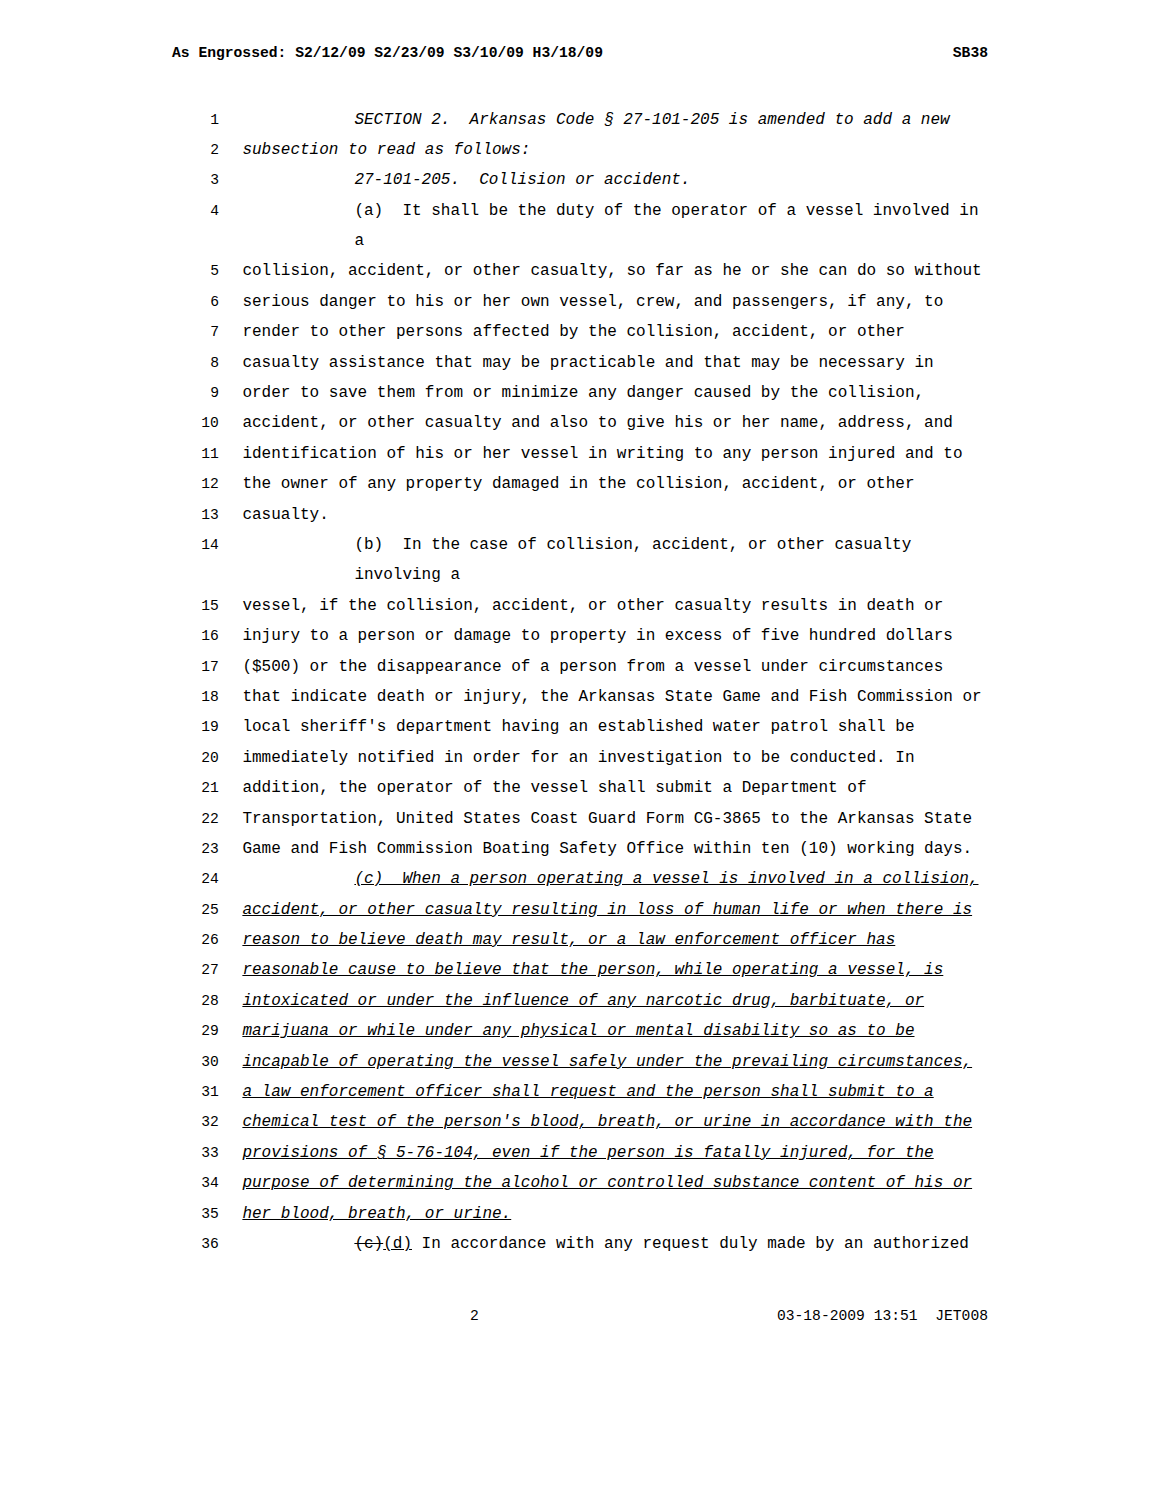As Engrossed: S2/12/09 S2/23/09 S3/10/09 H3/18/09 SB38
1 SECTION 2. Arkansas Code § 27-101-205 is amended to add a new
2 subsection to read as follows:
327-101-205. Collision or accident.
4(a) It shall be the duty of the operator of a vessel involved in a
5 collision, accident, or other casualty, so far as he or she can do so without
6 serious danger to his or her own vessel, crew, and passengers, if any, to
7 render to other persons affected by the collision, accident, or other
8 casualty assistance that may be practicable and that may be necessary in
9 order to save them from or minimize any danger caused by the collision,
10 accident, or other casualty and also to give his or her name, address, and
11 identification of his or her vessel in writing to any person injured and to
12 the owner of any property damaged in the collision, accident, or other
13 casualty.
14(b) In the case of collision, accident, or other casualty involving a
15 vessel, if the collision, accident, or other casualty results in death or
16 injury to a person or damage to property in excess of five hundred dollars
17($500) or the disappearance of a person from a vessel under circumstances
18 that indicate death or injury, the Arkansas State Game and Fish Commission or
19 local sheriff's department having an established water patrol shall be
20 immediately notified in order for an investigation to be conducted. In
21 addition, the operator of the vessel shall submit a Department of
22 Transportation, United States Coast Guard Form CG-3865 to the Arkansas State
23 Game and Fish Commission Boating Safety Office within ten (10) working days.
24(c) When a person operating a vessel is involved in a collision,
25 accident, or other casualty resulting in loss of human life or when there is
26 reason to believe death may result, or a law enforcement officer has
27 reasonable cause to believe that the person, while operating a vessel, is
28 intoxicated or under the influence of any narcotic drug, barbituate, or
29 marijuana or while under any physical or mental disability so as to be
30 incapable of operating the vessel safely under the prevailing circumstances,
31 a law enforcement officer shall request and the person shall submit to a
32 chemical test of the person's blood, breath, or urine in accordance with the
33 provisions of § 5-76-104, even if the person is fatally injured, for the
34 purpose of determining the alcohol or controlled substance content of his or
35 her blood, breath, or urine.
36(c)(d) In accordance with any request duly made by an authorized
2 03-18-2009 13:51 JET008